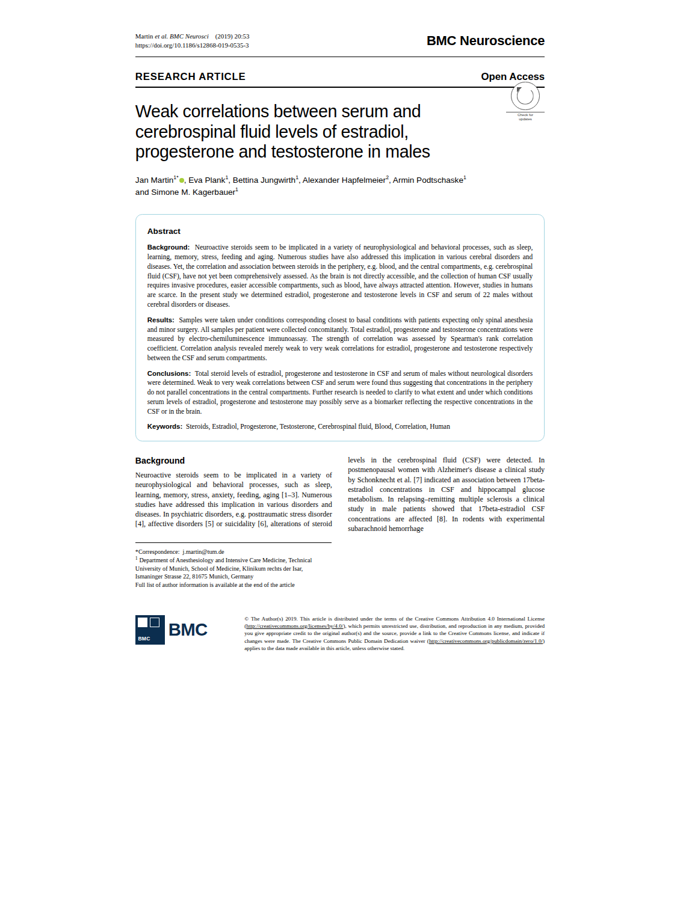Martin et al. BMC Neurosci (2019) 20:53
https://doi.org/10.1186/s12868-019-0535-3
BMC Neuroscience
RESEARCH ARTICLE
Open Access
Check for
updates
Weak correlations between serum and cerebrospinal fluid levels of estradiol, progesterone and testosterone in males
Jan Martin1* , Eva Plank1, Bettina Jungwirth1, Alexander Hapfelmeier2, Armin Podtschaske1
and Simone M. Kagerbauer1
Abstract
Background: Neuroactive steroids seem to be implicated in a variety of neurophysiological and behavioral processes, such as sleep, learning, memory, stress, feeding and aging. Numerous studies have also addressed this implication in various cerebral disorders and diseases. Yet, the correlation and association between steroids in the periphery, e.g. blood, and the central compartments, e.g. cerebrospinal fluid (CSF), have not yet been comprehensively assessed. As the brain is not directly accessible, and the collection of human CSF usually requires invasive procedures, easier accessible compartments, such as blood, have always attracted attention. However, studies in humans are scarce. In the present study we determined estradiol, progesterone and testosterone levels in CSF and serum of 22 males without cerebral disorders or diseases.
Results: Samples were taken under conditions corresponding closest to basal conditions with patients expecting only spinal anesthesia and minor surgery. All samples per patient were collected concomitantly. Total estradiol, progesterone and testosterone concentrations were measured by electro-chemiluminescence immunoassay. The strength of correlation was assessed by Spearman's rank correlation coefficient. Correlation analysis revealed merely weak to very weak correlations for estradiol, progesterone and testosterone respectively between the CSF and serum compartments.
Conclusions: Total steroid levels of estradiol, progesterone and testosterone in CSF and serum of males without neurological disorders were determined. Weak to very weak correlations between CSF and serum were found thus suggesting that concentrations in the periphery do not parallel concentrations in the central compartments. Further research is needed to clarify to what extent and under which conditions serum levels of estradiol, progesterone and testosterone may possibly serve as a biomarker reflecting the respective concentrations in the CSF or in the brain.
Keywords: Steroids, Estradiol, Progesterone, Testosterone, Cerebrospinal fluid, Blood, Correlation, Human
Background
Neuroactive steroids seem to be implicated in a variety of neurophysiological and behavioral processes, such as sleep, learning, memory, stress, anxiety, feeding, aging [1–3]. Numerous studies have addressed this implication in various disorders and diseases. In psychiatric disorders, e.g. posttraumatic stress disorder [4], affective disorders [5] or suicidality [6], alterations of steroid levels in the cerebrospinal fluid (CSF) were detected. In postmenopausal women with Alzheimer's disease a clinical study by Schonknecht et al. [7] indicated an association between 17beta-estradiol concentrations in CSF and hippocampal glucose metabolism. In relapsing–remitting multiple sclerosis a clinical study in male patients showed that 17beta-estradiol CSF concentrations are affected [8]. In rodents with experimental subarachnoid hemorrhage
*Correspondence: j.martin@tum.de
1 Department of Anesthesiology and Intensive Care Medicine, Technical University of Munich, School of Medicine, Klinikum rechts der Isar, Ismaninger Strasse 22, 81675 Munich, Germany
Full list of author information is available at the end of the article
BMC
BMC
© The Author(s) 2019. This article is distributed under the terms of the Creative Commons Attribution 4.0 International License (http://creativecommons.org/licenses/by/4.0/), which permits unrestricted use, distribution, and reproduction in any medium, provided you give appropriate credit to the original author(s) and the source, provide a link to the Creative Commons license, and indicate if changes were made. The Creative Commons Public Domain Dedication waiver (http://creativecommons.org/publicdomain/zero/1.0/) applies to the data made available in this article, unless otherwise stated.